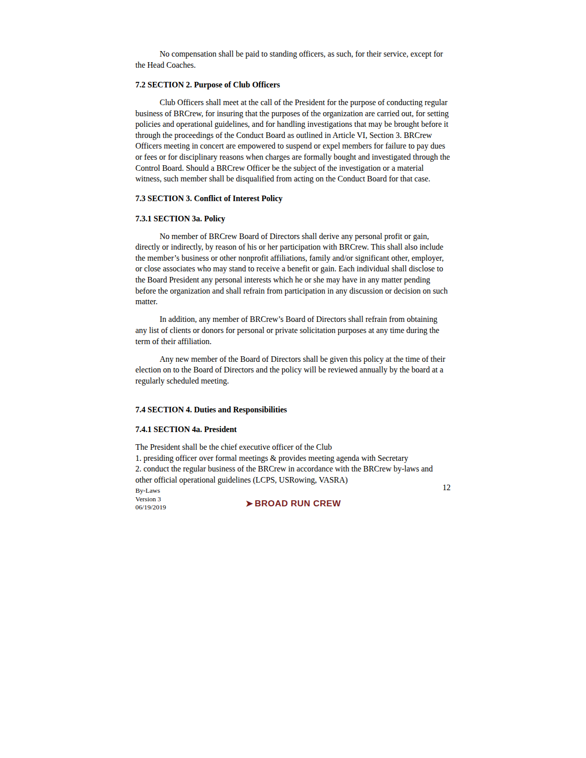No compensation shall be paid to standing officers, as such, for their service, except for the Head Coaches.
7.2 SECTION 2. Purpose of Club Officers
Club Officers shall meet at the call of the President for the purpose of conducting regular business of BRCrew, for insuring that the purposes of the organization are carried out, for setting policies and operational guidelines, and for handling investigations that may be brought before it through the proceedings of the Conduct Board as outlined in Article VI, Section 3. BRCrew Officers meeting in concert are empowered to suspend or expel members for failure to pay dues or fees or for disciplinary reasons when charges are formally bought and investigated through the Control Board. Should a BRCrew Officer be the subject of the investigation or a material witness, such member shall be disqualified from acting on the Conduct Board for that case.
7.3 SECTION 3. Conflict of Interest Policy
7.3.1 SECTION 3a. Policy
No member of BRCrew Board of Directors shall derive any personal profit or gain, directly or indirectly, by reason of his or her participation with BRCrew. This shall also include the member’s business or other nonprofit affiliations, family and/or significant other, employer, or close associates who may stand to receive a benefit or gain. Each individual shall disclose to the Board President any personal interests which he or she may have in any matter pending before the organization and shall refrain from participation in any discussion or decision on such matter.
In addition, any member of BRCrew’s Board of Directors shall refrain from obtaining any list of clients or donors for personal or private solicitation purposes at any time during the term of their affiliation.
Any new member of the Board of Directors shall be given this policy at the time of their election on to the Board of Directors and the policy will be reviewed annually by the board at a regularly scheduled meeting.
7.4 SECTION 4. Duties and Responsibilities
7.4.1 SECTION 4a. President
The President shall be the chief executive officer of the Club
1. presiding officer over formal meetings & provides meeting agenda with Secretary
2. conduct the regular business of the BRCrew in accordance with the BRCrew by-laws and other official operational guidelines (LCPS, USRowing, VASRA)
12
By-Laws
Version 3
06/19/2019
➤BROAD RUN CREW